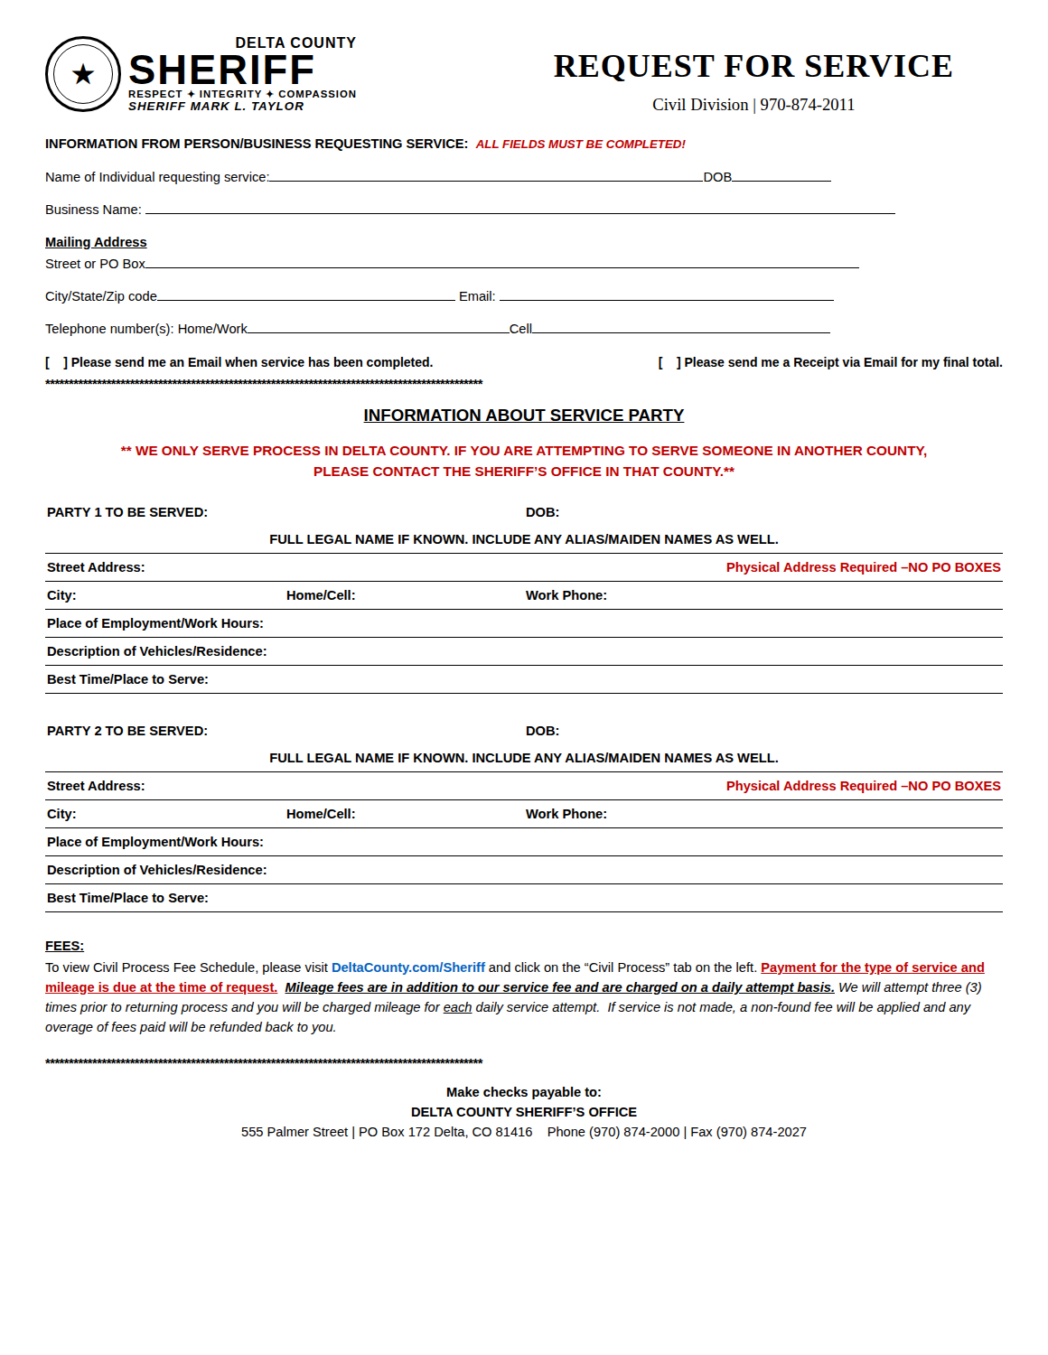★
DELTA COUNTY
SHERIFF
RESPECT ✦ INTEGRITY ✦ COMPASSION
SHERIFF MARK L. TAYLOR
REQUEST FOR SERVICE
Civil Division | 970-874-2011
INFORMATION FROM PERSON/BUSINESS REQUESTING SERVICE: ALL FIELDS MUST BE COMPLETED!
Name of Individual requesting service: DOB
Business Name:
Mailing Address
Street or PO Box
City/State/Zip code Email:
Telephone number(s): Home/Work Cell
[ ] Please send me an Email when service has been completed.
[ ] Please send me a Receipt via Email for my final total.
*********************************************************************************************
INFORMATION ABOUT SERVICE PARTY
** WE ONLY SERVE PROCESS IN DELTA COUNTY. IF YOU ARE ATTEMPTING TO SERVE SOMEONE IN ANOTHER COUNTY,
PLEASE CONTACT THE SHERIFF’S OFFICE IN THAT COUNTY.**
| PARTY 1 TO BE SERVED: | DOB: |
| FULL LEGAL NAME IF KNOWN. INCLUDE ANY ALIAS/MAIDEN NAMES AS WELL. |
| Street Address: | Physical Address Required –NO PO BOXES |
| City: | Home/Cell: | Work Phone: |
| Place of Employment/Work Hours: |
| Description of Vehicles/Residence: |
| Best Time/Place to Serve: |
| PARTY 2 TO BE SERVED: | DOB: |
| FULL LEGAL NAME IF KNOWN. INCLUDE ANY ALIAS/MAIDEN NAMES AS WELL. |
| Street Address: | Physical Address Required –NO PO BOXES |
| City: | Home/Cell: | Work Phone: |
| Place of Employment/Work Hours: |
| Description of Vehicles/Residence: |
| Best Time/Place to Serve: |
FEES:
To view Civil Process Fee Schedule, please visit DeltaCounty.com/Sheriff and click on the “Civil Process” tab on the left. Payment for the type of service and mileage is due at the time of request. Mileage fees are in addition to our service fee and are charged on a daily attempt basis. We will attempt three (3) times prior to returning process and you will be charged mileage for each daily service attempt. If service is not made, a non-found fee will be applied and any overage of fees paid will be refunded back to you.
*********************************************************************************************
Make checks payable to:
DELTA COUNTY SHERIFF’S OFFICE
555 Palmer Street | PO Box 172 Delta, CO 81416 Phone (970) 874-2000 | Fax (970) 874-2027